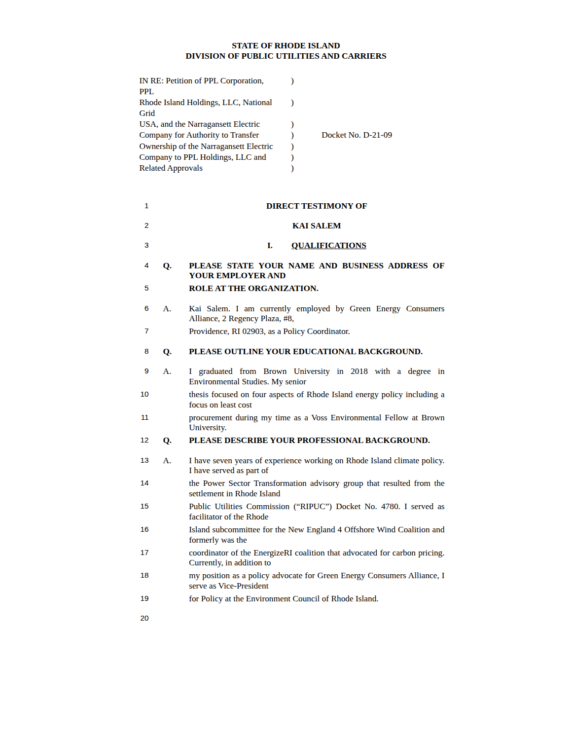STATE OF RHODE ISLAND DIVISION OF PUBLIC UTILITIES AND CARRIERS
| IN RE: Petition of PPL Corporation, PPL | ) | |
| Rhode Island Holdings, LLC, National Grid | ) | |
| USA, and the Narragansett Electric | ) | |
| Company for Authority to Transfer | ) | Docket No. D-21-09 |
| Ownership of the Narragansett Electric | ) | |
| Company to PPL Holdings, LLC and | ) | |
| Related Approvals | ) | |
| 1 | | DIRECT TESTIMONY OF |
| 2 | | KAI SALEM |
| 3 | | I. QUALIFICATIONS |
| 4 | Q. | PLEASE STATE YOUR NAME AND BUSINESS ADDRESS OF YOUR EMPLOYER AND |
| 5 | | ROLE AT THE ORGANIZATION. |
| 6 | A. | Kai Salem. I am currently employed by Green Energy Consumers Alliance, 2 Regency Plaza, #8, |
| 7 | | Providence, RI 02903, as a Policy Coordinator. |
| 8 | Q. | PLEASE OUTLINE YOUR EDUCATIONAL BACKGROUND. |
| 9 | A. | I graduated from Brown University in 2018 with a degree in Environmental Studies. My senior |
| 10 | | thesis focused on four aspects of Rhode Island energy policy including a focus on least cost |
| 11 | | procurement during my time as a Voss Environmental Fellow at Brown University. |
| 12 | Q. | PLEASE DESCRIBE YOUR PROFESSIONAL BACKGROUND. |
| 13 | A. | I have seven years of experience working on Rhode Island climate policy. I have served as part of |
| 14 | | the Power Sector Transformation advisory group that resulted from the settlement in Rhode Island |
| 15 | | Public Utilities Commission (“RIPUC”) Docket No. 4780. I served as facilitator of the Rhode |
| 16 | | Island subcommittee for the New England 4 Offshore Wind Coalition and formerly was the |
| 17 | | coordinator of the EnergizeRI coalition that advocated for carbon pricing. Currently, in addition to |
| 18 | | my position as a policy advocate for Green Energy Consumers Alliance, I serve as Vice-President |
| 19 | | for Policy at the Environment Council of Rhode Island. |
| 20 | | |